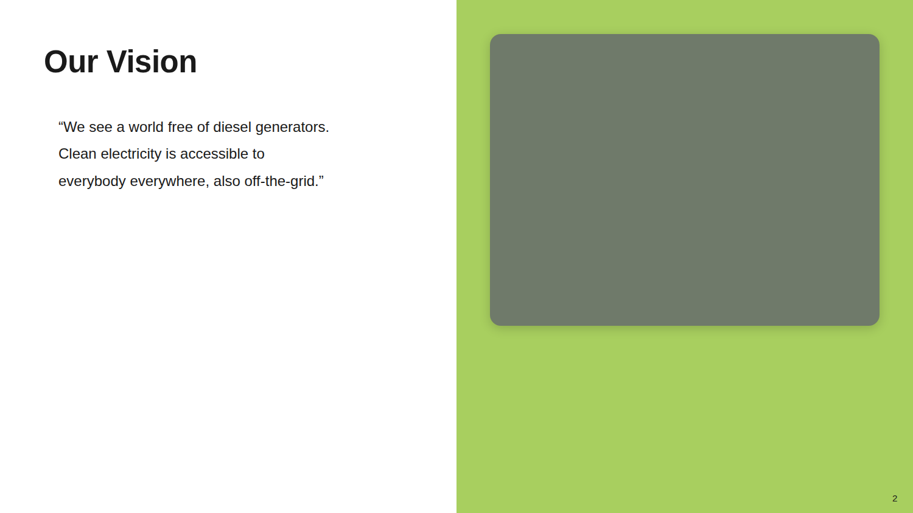Our Vision
“We see a world free of diesel generators. Clean electricity is accessible to everybody everywhere, also off-the-grid.”
2